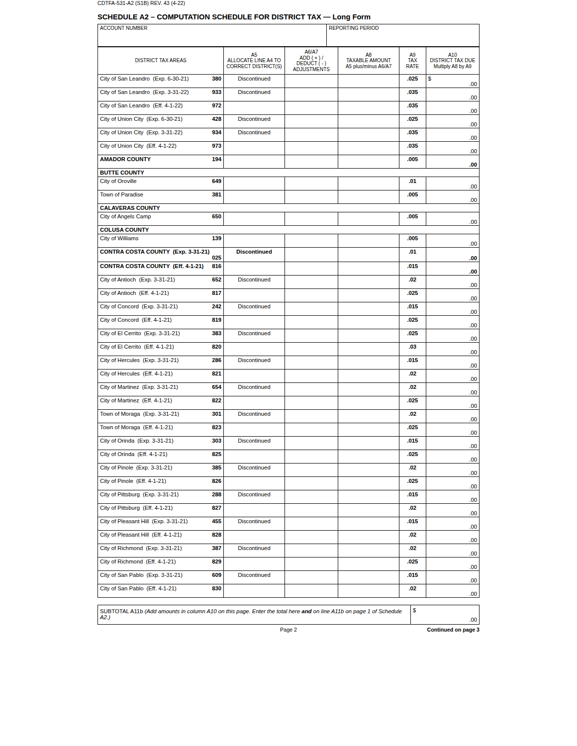CDTFA-531-A2 (S1B) REV. 43 (4-22)
SCHEDULE A2 – COMPUTATION SCHEDULE FOR DISTRICT TAX — Long Form
| ACCOUNT NUMBER | REPORTING PERIOD |
| DISTRICT TAX AREAS | A5 ALLOCATE LINE A4 TO CORRECT DISTRICT(S) | A6/A7 ADD ( + ) / DEDUCT ( - ) ADJUSTMENTS | A8 TAXABLE AMOUNT A5 plus/minus A6/A7 | A9 TAX RATE | A10 DISTRICT TAX DUE Multiply A8 by A9 |
| City of San Leandro (Exp. 6-30-21) 380 | Discontinued | | | .025 | $ .00 |
| City of San Leandro (Exp. 3-31-22) 933 | Discontinued | | | .035 | .00 |
| City of San Leandro (Eff. 4-1-22) 972 | | | | .035 | .00 |
| City of Union City (Exp. 6-30-21) 428 | Discontinued | | | .025 | .00 |
| City of Union City (Exp. 3-31-22) 934 | Discontinued | | | .035 | .00 |
| City of Union City (Eff. 4-1-22) 973 | | | | .035 | .00 |
| AMADOR COUNTY 194 | | | | .005 | .00 |
| BUTTE COUNTY |
| City of Oroville 649 | | | | .01 | .00 |
| Town of Paradise 381 | | | | .005 | .00 |
| CALAVERAS COUNTY |
| City of Angels Camp 650 | | | | .005 | .00 |
| COLUSA COUNTY |
| City of Williams 139 | | | | .005 | .00 |
| CONTRA COSTA COUNTY (Exp. 3-31-21) 025 | Discontinued | | | .01 | .00 |
| CONTRA COSTA COUNTY (Eff. 4-1-21) 816 | | | | .015 | .00 |
| City of Antioch (Exp. 3-31-21) 652 | Discontinued | | | .02 | .00 |
| City of Antioch (Eff. 4-1-21) 817 | | | | .025 | .00 |
| City of Concord (Exp. 3-31-21) 242 | Discontinued | | | .015 | .00 |
| City of Concord (Eff. 4-1-21) 819 | | | | .025 | .00 |
| City of El Cerrito (Exp. 3-31-21) 383 | Discontinued | | | .025 | .00 |
| City of El Cerrito (Eff. 4-1-21) 820 | | | | .03 | .00 |
| City of Hercules (Exp. 3-31-21) 286 | Discontinued | | | .015 | .00 |
| City of Hercules (Eff. 4-1-21) 821 | | | | .02 | .00 |
| City of Martinez (Exp. 3-31-21) 654 | Discontinued | | | .02 | .00 |
| City of Martinez (Eff. 4-1-21) 822 | | | | .025 | .00 |
| Town of Moraga (Exp. 3-31-21) 301 | Discontinued | | | .02 | .00 |
| Town of Moraga (Eff. 4-1-21) 823 | | | | .025 | .00 |
| City of Orinda (Exp. 3-31-21) 303 | Discontinued | | | .015 | .00 |
| City of Orinda (Eff. 4-1-21) 825 | | | | .025 | .00 |
| City of Pinole (Exp. 3-31-21) 385 | Discontinued | | | .02 | .00 |
| City of Pinole (Eff. 4-1-21) 826 | | | | .025 | .00 |
| City of Pittsburg (Exp. 3-31-21) 288 | Discontinued | | | .015 | .00 |
| City of Pittsburg (Eff. 4-1-21) 827 | | | | .02 | .00 |
| City of Pleasant Hill (Exp. 3-31-21) 455 | Discontinued | | | .015 | .00 |
| City of Pleasant Hill (Eff. 4-1-21) 828 | | | | .02 | .00 |
| City of Richmond (Exp. 3-31-21) 387 | Discontinued | | | .02 | .00 |
| City of Richmond (Eff. 4-1-21) 829 | | | | .025 | .00 |
| City of San Pablo (Exp. 3-31-21) 609 | Discontinued | | | .015 | .00 |
| City of San Pablo (Eff. 4-1-21) 830 | | | | .02 | .00 |
| SUBTOTAL A11b (Add amounts in column A10 on this page. Enter the total here and on line A11b on page 1 of Schedule A2.) | $ .00 |
Page 2
Continued on page 3